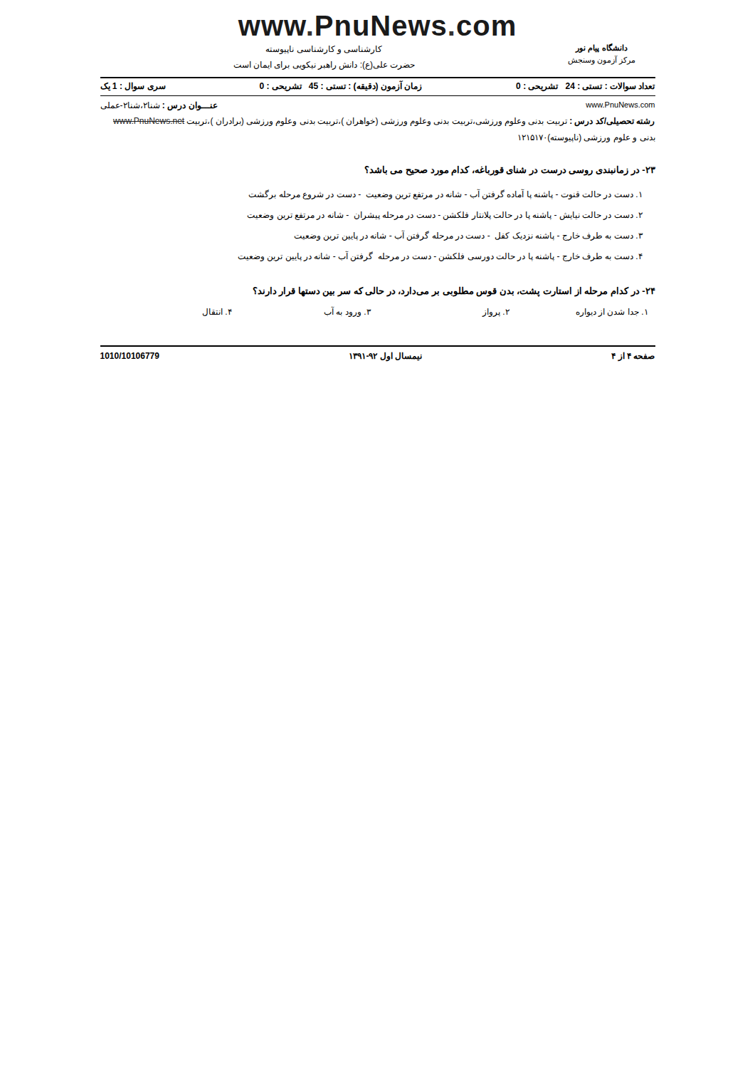www. PnuNews. com
دانشگاه پیام نور
مرکز آزمون وسنجش
کارشناسی و کارشناسی ناپیوسته
حضرت علی(ع): دانش راهبر نیکویی برای ایمان است
تعداد سوالات : تستی : 24 تشریحی : 0
زمان آزمون (دقیقه) : تستی : 45 تشریحی : 0
سری سوال : 1 یک
www.PnuNews.com
عنـــوان درس : شنا۲،شنا۲-عملی
رشته تحصیلی/کد درس : تربیت بدنی وعلوم ورزشی،تربیت بدنی وعلوم ورزشی (خواهران )،تربیت بدنی وعلوم ورزشی (برادران )،تربیت www.PnuNews.net بدنی و علوم ورزشی (ناپیوسته)۱۲۱۵۱۷۰
۲۳- در زمانبندی روسی درست در شنای قورباغه، کدام مورد صحیح می باشد؟
۱. دست در حالت قنوت - پاشنه پا آماده گرفتن آب - شانه در مرتفع ترین وضعیت - دست در شروع مرحله برگشت
۲. دست در حالت نیایش - پاشنه پا در حالت پلانتار فلکشن - دست در مرحله پیشران - شانه در مرتفع ترین وضعیت
۳. دست به طرف خارج - پاشنه نزدیک کفل - دست در مرحله گرفتن آب - شانه در پایین ترین وضعیت
۴. دست به طرف خارج - پاشنه پا در حالت دورسی فلکشن - دست در مرحله گرفتن آب - شانه در پایین ترین وضعیت
۲۴- در کدام مرحله از استارت پشت، بدن قوس مطلوبی بر می‌دارد، در حالی که سر بین دستها قرار دارند؟
۱. جدا شدن از دیواره
۲. پرواز
۳. ورود به آب
۴. انتقال
صفحه ۴ از ۴
نیمسال اول ۹۲-۱۳۹۱
1010/10106779